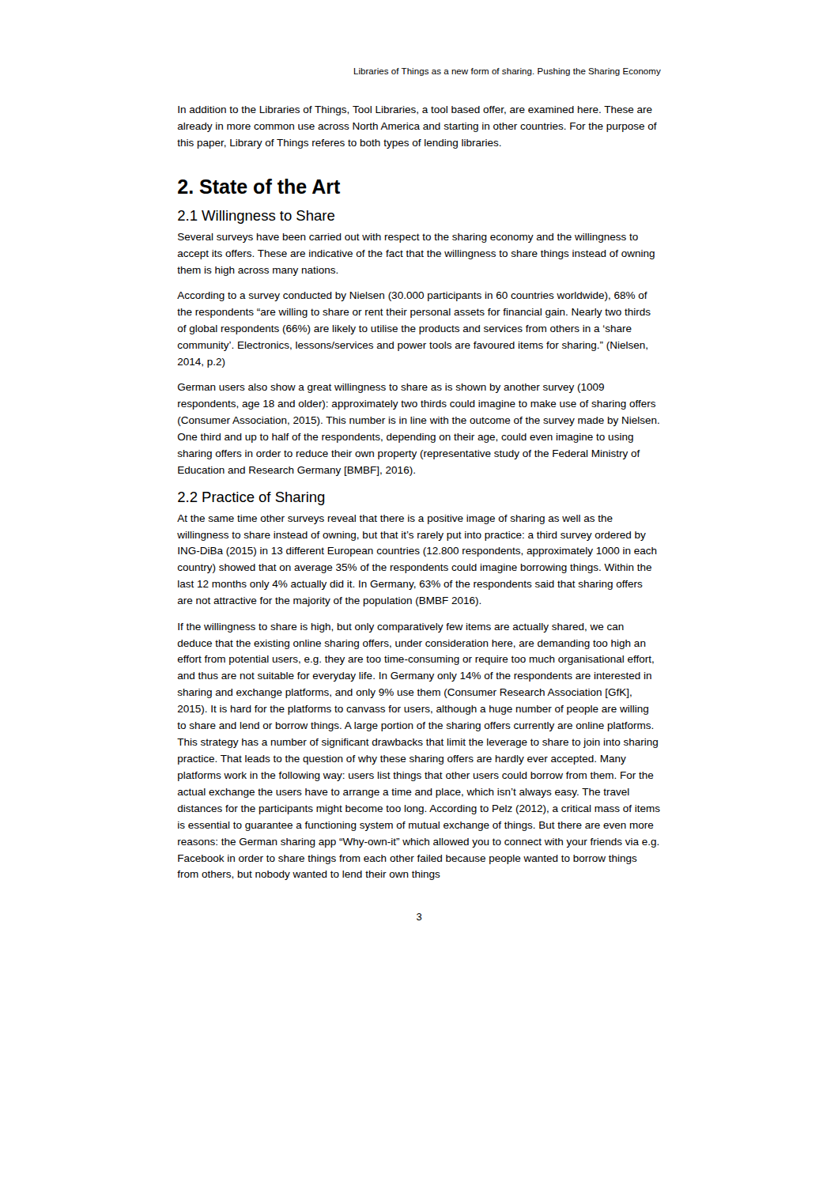Libraries of Things as a new form of sharing. Pushing the Sharing Economy
In addition to the Libraries of Things, Tool Libraries, a tool based offer, are examined here. These are already in more common use across North America and starting in other countries. For the purpose of this paper, Library of Things referes to both types of lending libraries.
2. State of the Art
2.1 Willingness to Share
Several surveys have been carried out with respect to the sharing economy and the willingness to accept its offers. These are indicative of the fact that the willingness to share things instead of owning them is high across many nations.
According to a survey conducted by Nielsen (30.000 participants in 60 countries worldwide), 68% of the respondents “are willing to share or rent their personal assets for financial gain. Nearly two thirds of global respondents (66%) are likely to utilise the products and services from others in a ‘share community’. Electronics, lessons/services and power tools are favoured items for sharing.” (Nielsen, 2014, p.2)
German users also show a great willingness to share as is shown by another survey (1009 respondents, age 18 and older): approximately two thirds could imagine to make use of sharing offers (Consumer Association, 2015). This number is in line with the outcome of the survey made by Nielsen. One third and up to half of the respondents, depending on their age, could even imagine to using sharing offers in order to reduce their own property (representative study of the Federal Ministry of Education and Research Germany [BMBF], 2016).
2.2 Practice of Sharing
At the same time other surveys reveal that there is a positive image of sharing as well as the willingness to share instead of owning, but that it’s rarely put into practice: a third survey ordered by ING-DiBa (2015) in 13 different European countries (12.800 respondents, approximately 1000 in each country) showed that on average 35% of the respondents could imagine borrowing things. Within the last 12 months only 4% actually did it. In Germany, 63% of the respondents said that sharing offers are not attractive for the majority of the population (BMBF 2016).
If the willingness to share is high, but only comparatively few items are actually shared, we can deduce that the existing online sharing offers, under consideration here, are demanding too high an effort from potential users, e.g. they are too time-consuming or require too much organisational effort, and thus are not suitable for everyday life. In Germany only 14% of the respondents are interested in sharing and exchange platforms, and only 9% use them (Consumer Research Association [GfK], 2015). It is hard for the platforms to canvass for users, although a huge number of people are willing to share and lend or borrow things. A large portion of the sharing offers currently are online platforms. This strategy has a number of significant drawbacks that limit the leverage to share to join into sharing practice. That leads to the question of why these sharing offers are hardly ever accepted. Many platforms work in the following way: users list things that other users could borrow from them. For the actual exchange the users have to arrange a time and place, which isn’t always easy. The travel distances for the participants might become too long. According to Pelz (2012), a critical mass of items is essential to guarantee a functioning system of mutual exchange of things. But there are even more reasons: the German sharing app “Why-own-it” which allowed you to connect with your friends via e.g. Facebook in order to share things from each other failed because people wanted to borrow things from others, but nobody wanted to lend their own things
3